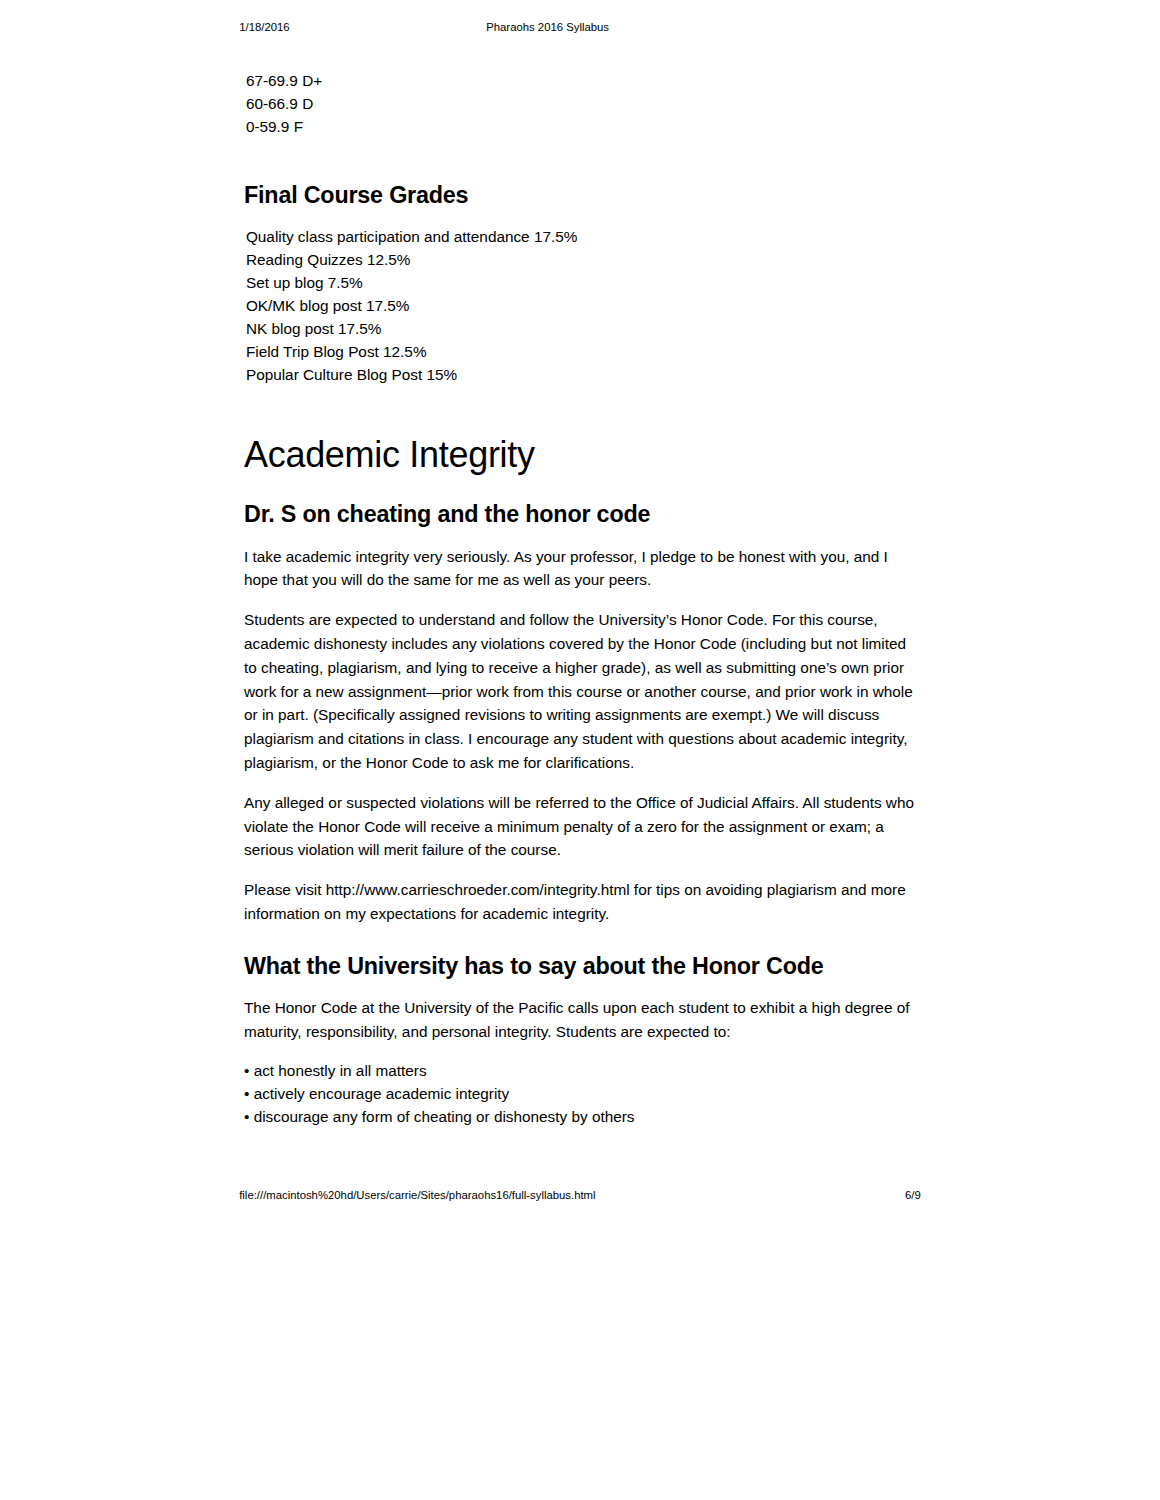1/18/2016
Pharaohs 2016 Syllabus
67-69.9 D+
60-66.9 D
0-59.9 F
Final Course Grades
Quality class participation and attendance 17.5%
Reading Quizzes 12.5%
Set up blog 7.5%
OK/MK blog post 17.5%
NK blog post 17.5%
Field Trip Blog Post 12.5%
Popular Culture Blog Post 15%
Academic Integrity
Dr. S on cheating and the honor code
I take academic integrity very seriously. As your professor, I pledge to be honest with you, and I hope that you will do the same for me as well as your peers.
Students are expected to understand and follow the University’s Honor Code. For this course, academic dishonesty includes any violations covered by the Honor Code (including but not limited to cheating, plagiarism, and lying to receive a higher grade), as well as submitting one’s own prior work for a new assignment—prior work from this course or another course, and prior work in whole or in part. (Specifically assigned revisions to writing assignments are exempt.) We will discuss plagiarism and citations in class. I encourage any student with questions about academic integrity, plagiarism, or the Honor Code to ask me for clarifications.
Any alleged or suspected violations will be referred to the Office of Judicial Affairs. All students who violate the Honor Code will receive a minimum penalty of a zero for the assignment or exam; a serious violation will merit failure of the course.
Please visit http://www.carrieschroeder.com/integrity.html for tips on avoiding plagiarism and more information on my expectations for academic integrity.
What the University has to say about the Honor Code
The Honor Code at the University of the Pacific calls upon each student to exhibit a high degree of maturity, responsibility, and personal integrity. Students are expected to:
• act honestly in all matters
• actively encourage academic integrity
• discourage any form of cheating or dishonesty by others
file:///macintosh%20hd/Users/carrie/Sites/pharaohs16/full-syllabus.html
6/9